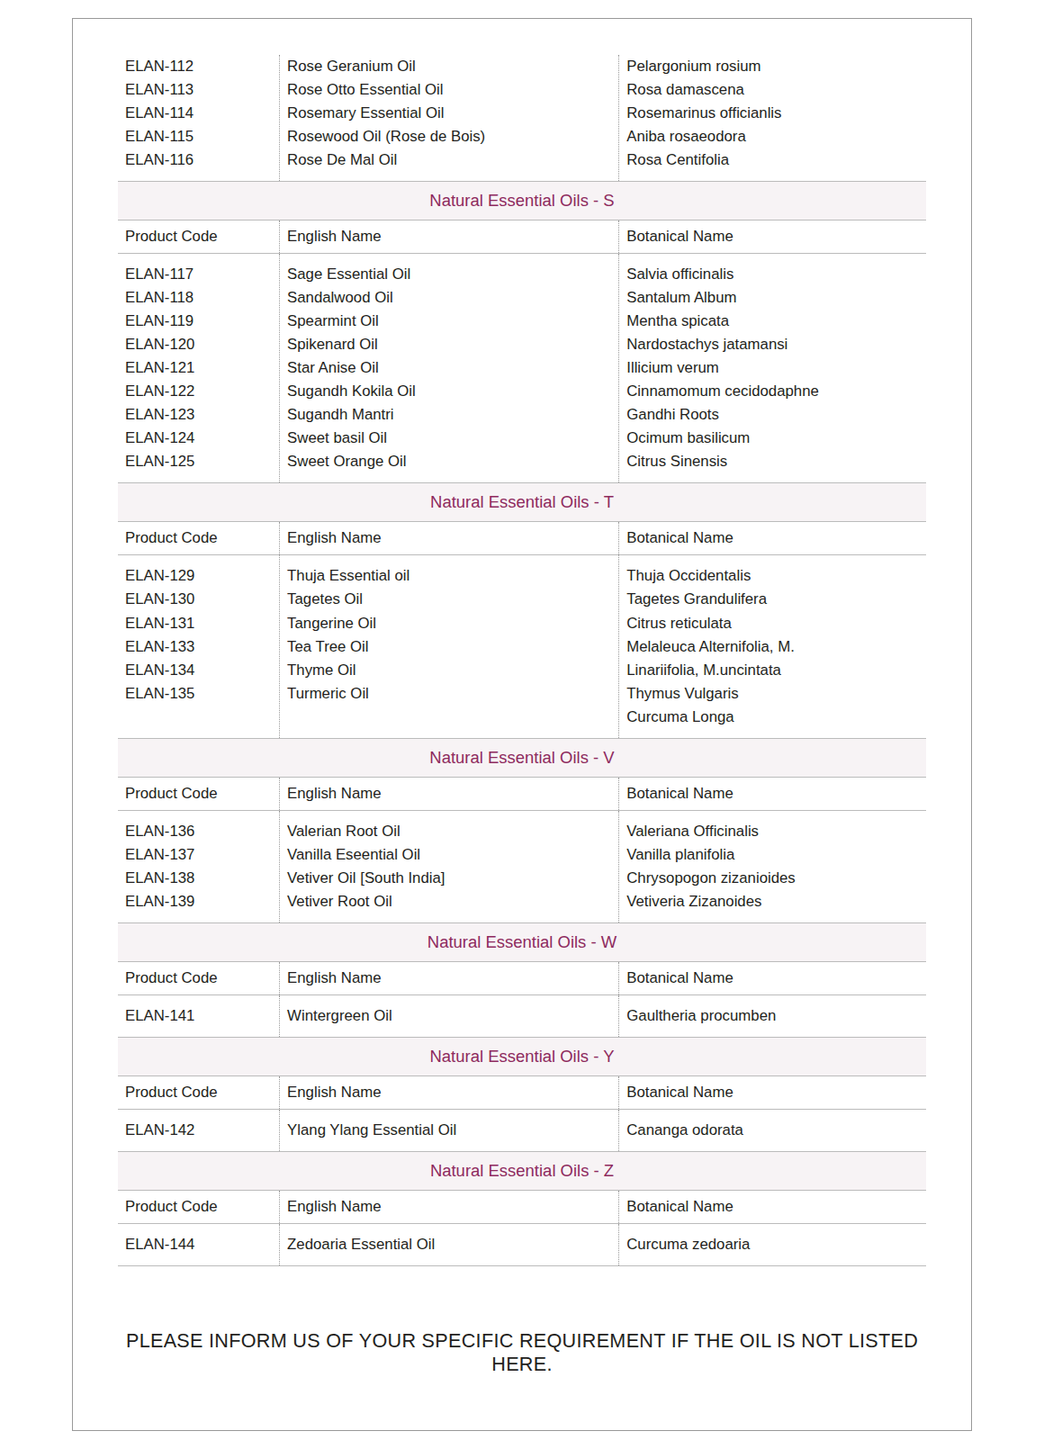| ELAN-112 ELAN-113 ELAN-114 ELAN-115 ELAN-116 | Rose Geranium Oil Rose Otto Essential Oil Rosemary Essential Oil Rosewood Oil (Rose de Bois) Rose De Mal Oil | Pelargonium rosium Rosa damascena Rosemarinus officianlis Aniba rosaeodora Rosa Centifolia |
| Natural Essential Oils - S |
| Product Code | English Name | Botanical Name |
| ELAN-117 ELAN-118 ELAN-119 ELAN-120 ELAN-121 ELAN-122 ELAN-123 ELAN-124 ELAN-125 | Sage Essential Oil Sandalwood Oil Spearmint Oil Spikenard Oil Star Anise Oil Sugandh Kokila Oil Sugandh Mantri Sweet basil Oil Sweet Orange Oil | Salvia officinalis Santalum Album Mentha spicata Nardostachys jatamansi Illicium verum Cinnamomum cecidodaphne Gandhi Roots Ocimum basilicum Citrus Sinensis |
| Natural Essential Oils - T |
| Product Code | English Name | Botanical Name |
| ELAN-129 ELAN-130 ELAN-131 ELAN-133 ELAN-134 ELAN-135 | Thuja Essential oil Tagetes Oil Tangerine Oil Tea Tree Oil Thyme Oil Turmeric Oil | Thuja Occidentalis Tagetes Grandulifera Citrus reticulata Melaleuca Alternifolia, M. Linariifolia, M.uncintata Thymus Vulgaris Curcuma Longa |
| Natural Essential Oils - V |
| Product Code | English Name | Botanical Name |
| ELAN-136 ELAN-137 ELAN-138 ELAN-139 | Valerian Root Oil Vanilla Eseential Oil Vetiver Oil [South India] Vetiver Root Oil | Valeriana Officinalis Vanilla planifolia Chrysopogon zizanioides Vetiveria Zizanoides |
| Natural Essential Oils - W |
| Product Code | English Name | Botanical Name |
| ELAN-141 | Wintergreen Oil | Gaultheria procumben |
| Natural Essential Oils - Y |
| Product Code | English Name | Botanical Name |
| ELAN-142 | Ylang Ylang Essential Oil | Cananga odorata |
| Natural Essential Oils - Z |
| Product Code | English Name | Botanical Name |
| ELAN-144 | Zedoaria Essential Oil | Curcuma zedoaria |
PLEASE INFORM US OF YOUR SPECIFIC REQUIREMENT IF THE OIL IS NOT LISTED HERE.